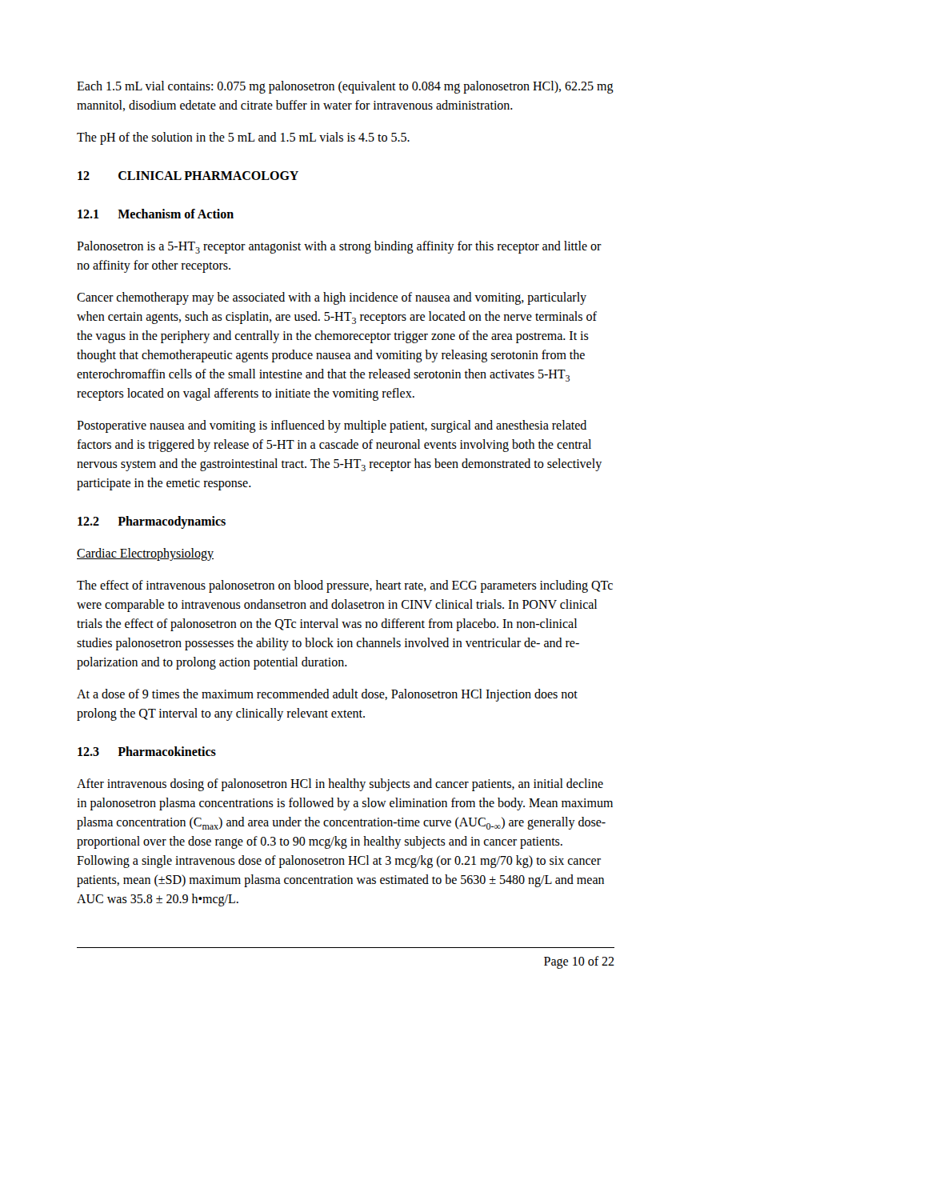Each 1.5 mL vial contains: 0.075 mg palonosetron (equivalent to 0.084 mg palonosetron HCl), 62.25 mg mannitol, disodium edetate and citrate buffer in water for intravenous administration.
The pH of the solution in the 5 mL and 1.5 mL vials is 4.5 to 5.5.
12 CLINICAL PHARMACOLOGY
12.1 Mechanism of Action
Palonosetron is a 5-HT3 receptor antagonist with a strong binding affinity for this receptor and little or no affinity for other receptors.
Cancer chemotherapy may be associated with a high incidence of nausea and vomiting, particularly when certain agents, such as cisplatin, are used. 5-HT3 receptors are located on the nerve terminals of the vagus in the periphery and centrally in the chemoreceptor trigger zone of the area postrema. It is thought that chemotherapeutic agents produce nausea and vomiting by releasing serotonin from the enterochromaffin cells of the small intestine and that the released serotonin then activates 5-HT3 receptors located on vagal afferents to initiate the vomiting reflex.
Postoperative nausea and vomiting is influenced by multiple patient, surgical and anesthesia related factors and is triggered by release of 5-HT in a cascade of neuronal events involving both the central nervous system and the gastrointestinal tract. The 5-HT3 receptor has been demonstrated to selectively participate in the emetic response.
12.2 Pharmacodynamics
Cardiac Electrophysiology
The effect of intravenous palonosetron on blood pressure, heart rate, and ECG parameters including QTc were comparable to intravenous ondansetron and dolasetron in CINV clinical trials. In PONV clinical trials the effect of palonosetron on the QTc interval was no different from placebo. In non-clinical studies palonosetron possesses the ability to block ion channels involved in ventricular de- and re-polarization and to prolong action potential duration.
At a dose of 9 times the maximum recommended adult dose, Palonosetron HCl Injection does not prolong the QT interval to any clinically relevant extent.
12.3 Pharmacokinetics
After intravenous dosing of palonosetron HCl in healthy subjects and cancer patients, an initial decline in palonosetron plasma concentrations is followed by a slow elimination from the body. Mean maximum plasma concentration (Cmax) and area under the concentration-time curve (AUC0-∞) are generally dose-proportional over the dose range of 0.3 to 90 mcg/kg in healthy subjects and in cancer patients. Following a single intravenous dose of palonosetron HCl at 3 mcg/kg (or 0.21 mg/70 kg) to six cancer patients, mean (±SD) maximum plasma concentration was estimated to be 5630 ± 5480 ng/L and mean AUC was 35.8 ± 20.9 h•mcg/L.
Page 10 of 22